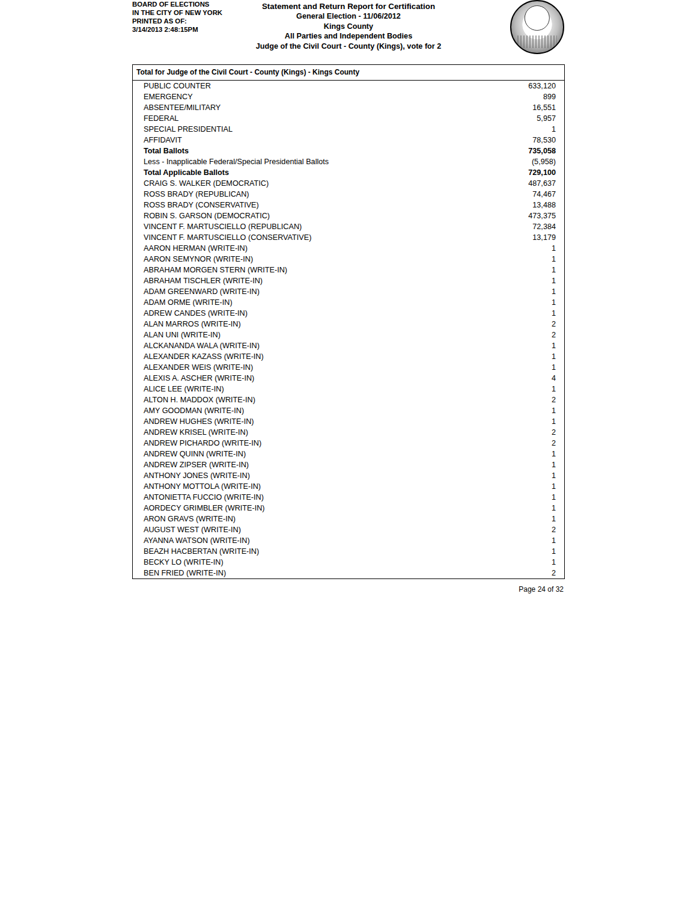BOARD OF ELECTIONS
IN THE CITY OF NEW YORK
PRINTED AS OF:
3/14/2013 2:48:15PM
Statement and Return Report for Certification
General Election - 11/06/2012
Kings County
All Parties and Independent Bodies
Judge of the Civil Court - County (Kings), vote for 2
Total for Judge of the Civil Court - County (Kings) - Kings County
| PUBLIC COUNTER | 633,120 |
| EMERGENCY | 899 |
| ABSENTEE/MILITARY | 16,551 |
| FEDERAL | 5,957 |
| SPECIAL PRESIDENTIAL | 1 |
| AFFIDAVIT | 78,530 |
| Total Ballots | 735,058 |
| Less - Inapplicable Federal/Special Presidential Ballots | (5,958) |
| Total Applicable Ballots | 729,100 |
| CRAIG S. WALKER (DEMOCRATIC) | 487,637 |
| ROSS BRADY (REPUBLICAN) | 74,467 |
| ROSS BRADY (CONSERVATIVE) | 13,488 |
| ROBIN S. GARSON (DEMOCRATIC) | 473,375 |
| VINCENT F. MARTUSCIELLO (REPUBLICAN) | 72,384 |
| VINCENT F. MARTUSCIELLO (CONSERVATIVE) | 13,179 |
| AARON HERMAN (WRITE-IN) | 1 |
| AARON SEMYNOR (WRITE-IN) | 1 |
| ABRAHAM MORGEN STERN (WRITE-IN) | 1 |
| ABRAHAM TISCHLER (WRITE-IN) | 1 |
| ADAM GREENWARD (WRITE-IN) | 1 |
| ADAM ORME (WRITE-IN) | 1 |
| ADREW CANDES (WRITE-IN) | 1 |
| ALAN MARROS (WRITE-IN) | 2 |
| ALAN UNI (WRITE-IN) | 2 |
| ALCKANANDA WALA (WRITE-IN) | 1 |
| ALEXANDER KAZASS (WRITE-IN) | 1 |
| ALEXANDER WEIS (WRITE-IN) | 1 |
| ALEXIS A. ASCHER (WRITE-IN) | 4 |
| ALICE LEE (WRITE-IN) | 1 |
| ALTON H. MADDOX (WRITE-IN) | 2 |
| AMY GOODMAN (WRITE-IN) | 1 |
| ANDREW HUGHES (WRITE-IN) | 1 |
| ANDREW KRISEL (WRITE-IN) | 2 |
| ANDREW PICHARDO (WRITE-IN) | 2 |
| ANDREW QUINN (WRITE-IN) | 1 |
| ANDREW ZIPSER (WRITE-IN) | 1 |
| ANTHONY JONES (WRITE-IN) | 1 |
| ANTHONY MOTTOLA (WRITE-IN) | 1 |
| ANTONIETTA FUCCIO (WRITE-IN) | 1 |
| AORDECY GRIMBLER (WRITE-IN) | 1 |
| ARON GRAVS (WRITE-IN) | 1 |
| AUGUST WEST (WRITE-IN) | 2 |
| AYANNA WATSON (WRITE-IN) | 1 |
| BEAZH HACBERTAN (WRITE-IN) | 1 |
| BECKY LO (WRITE-IN) | 1 |
| BEN FRIED (WRITE-IN) | 2 |
Page 24 of 32